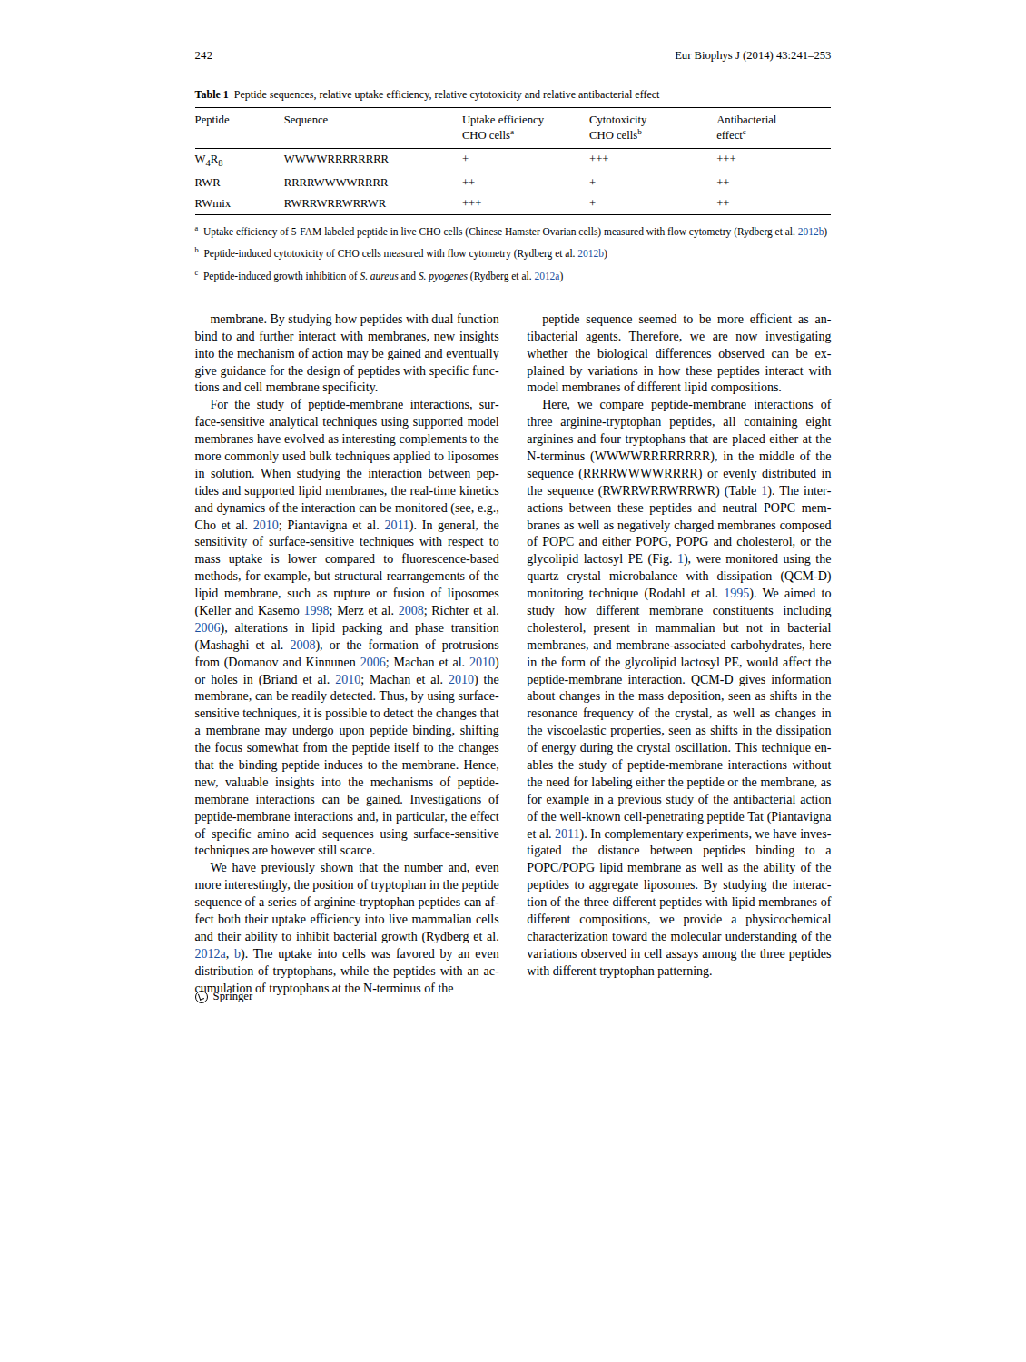242
Eur Biophys J (2014) 43:241–253
Table 1 Peptide sequences, relative uptake efficiency, relative cytotoxicity and relative antibacterial effect
| Peptide | Sequence | Uptake efficiency CHO cells a | Cytotoxicity CHO cells b | Antibacterial effect c |
| --- | --- | --- | --- | --- |
| W 4 R 8 | WWWWRRRRRRRR | + | +++ | +++ |
| RWR | RRRRWWWWRRRR | ++ | + | ++ |
| RWmix | RWRRWRRWRRWR | +++ | + | ++ |
a Uptake efficiency of 5-FAM labeled peptide in live CHO cells (Chinese Hamster Ovarian cells) measured with flow cytometry (Rydberg et al. 2012b)
b Peptide-induced cytotoxicity of CHO cells measured with flow cytometry (Rydberg et al. 2012b)
c Peptide-induced growth inhibition of S. aureus and S. pyogenes (Rydberg et al. 2012a)
membrane. By studying how peptides with dual function bind to and further interact with membranes, new insights into the mechanism of action may be gained and eventually give guidance for the design of peptides with specific functions and cell membrane specificity.
For the study of peptide-membrane interactions, surface-sensitive analytical techniques using supported model membranes have evolved as interesting complements to the more commonly used bulk techniques applied to liposomes in solution. When studying the interaction between peptides and supported lipid membranes, the real-time kinetics and dynamics of the interaction can be monitored (see, e.g., Cho et al. 2010; Piantavigna et al. 2011). In general, the sensitivity of surface-sensitive techniques with respect to mass uptake is lower compared to fluorescence-based methods, for example, but structural rearrangements of the lipid membrane, such as rupture or fusion of liposomes (Keller and Kasemo 1998; Merz et al. 2008; Richter et al. 2006), alterations in lipid packing and phase transition (Mashaghi et al. 2008), or the formation of protrusions from (Domanov and Kinnunen 2006; Machan et al. 2010) or holes in (Briand et al. 2010; Machan et al. 2010) the membrane, can be readily detected. Thus, by using surface-sensitive techniques, it is possible to detect the changes that a membrane may undergo upon peptide binding, shifting the focus somewhat from the peptide itself to the changes that the binding peptide induces to the membrane. Hence, new, valuable insights into the mechanisms of peptide-membrane interactions can be gained. Investigations of peptide-membrane interactions and, in particular, the effect of specific amino acid sequences using surface-sensitive techniques are however still scarce.
We have previously shown that the number and, even more interestingly, the position of tryptophan in the peptide sequence of a series of arginine-tryptophan peptides can affect both their uptake efficiency into live mammalian cells and their ability to inhibit bacterial growth (Rydberg et al. 2012a, b). The uptake into cells was favored by an even distribution of tryptophans, while the peptides with an accumulation of tryptophans at the N-terminus of the
peptide sequence seemed to be more efficient as antibacterial agents. Therefore, we are now investigating whether the biological differences observed can be explained by variations in how these peptides interact with model membranes of different lipid compositions.
Here, we compare peptide-membrane interactions of three arginine-tryptophan peptides, all containing eight arginines and four tryptophans that are placed either at the N-terminus (WWWWRRRRRRRR), in the middle of the sequence (RRRRWWWWRRRR) or evenly distributed in the sequence (RWRRWRRWRRWR) (Table 1). The interactions between these peptides and neutral POPC membranes as well as negatively charged membranes composed of POPC and either POPG, POPG and cholesterol, or the glycolipid lactosyl PE (Fig. 1), were monitored using the quartz crystal microbalance with dissipation (QCM-D) monitoring technique (Rodahl et al. 1995). We aimed to study how different membrane constituents including cholesterol, present in mammalian but not in bacterial membranes, and membrane-associated carbohydrates, here in the form of the glycolipid lactosyl PE, would affect the peptide-membrane interaction. QCM-D gives information about changes in the mass deposition, seen as shifts in the resonance frequency of the crystal, as well as changes in the viscoelastic properties, seen as shifts in the dissipation of energy during the crystal oscillation. This technique enables the study of peptide-membrane interactions without the need for labeling either the peptide or the membrane, as for example in a previous study of the antibacterial action of the well-known cell-penetrating peptide Tat (Piantavigna et al. 2011). In complementary experiments, we have investigated the distance between peptides binding to a POPC/POPG lipid membrane as well as the ability of the peptides to aggregate liposomes. By studying the interaction of the three different peptides with lipid membranes of different compositions, we provide a physicochemical characterization toward the molecular understanding of the variations observed in cell assays among the three peptides with different tryptophan patterning.
Springer